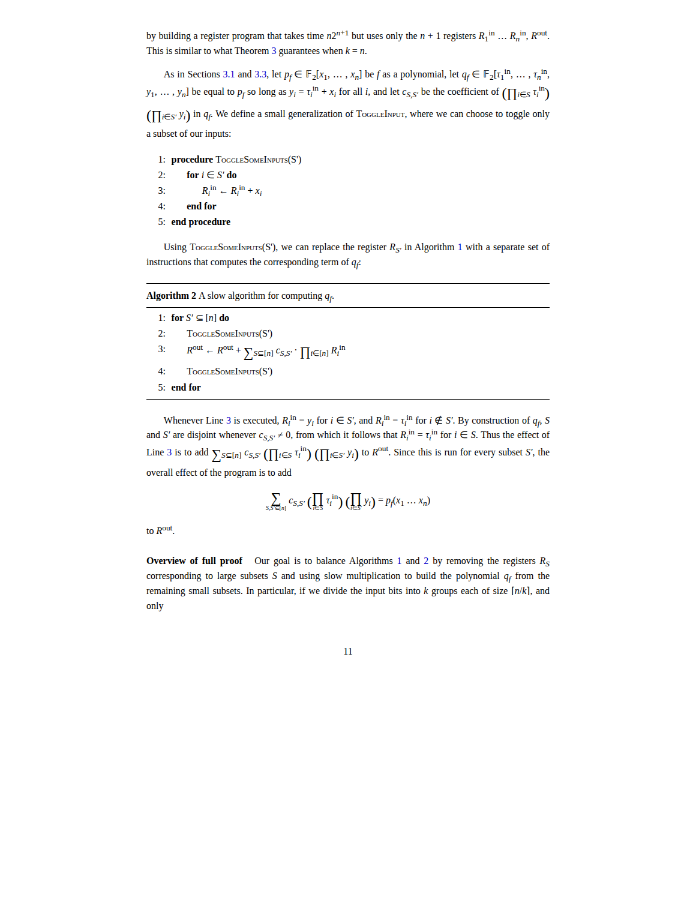by building a register program that takes time n2n+1 but uses only the n + 1 registers R1in … Rnin, Rout. This is similar to what Theorem 3 guarantees when k = n.
As in Sections 3.1 and 3.3, let pf ∈ 𝔽2[x1, … , xn] be f as a polynomial, let qf ∈ 𝔽2[τ1in, … , τnin, y1, … , yn] be equal to pf so long as yi = τiin + xi for all i, and let cS,S′ be the coefficient of (∏i∈S τiin) (∏i∈S′ yi) in qf. We define a small generalization of ToggleInput, where we can choose to toggle only a subset of our inputs:
procedure ToggleSomeInputs(S')
for i ∈ S′ do
Riin ← Riin + xi
end for
end procedure
Using ToggleSomeInputs(S'), we can replace the register RS′ in Algorithm 1 with a separate set of instructions that computes the corresponding term of qf:
Algorithm 2 A slow algorithm for computing qf.
for S′ ⊆ [n] do
ToggleSomeInputs(S')
Rout ← Rout + ∑S⊆[n] cS,S′ · ∏i∈[n] Riin
ToggleSomeInputs(S')
end for
Whenever Line 3 is executed, Riin = yi for i ∈ S′, and Riin = τiin for i ∉ S′. By construction of qf, S and S′ are disjoint whenever cS,S′ ≠ 0, from which it follows that Riin = τiin for i ∈ S. Thus the effect of Line 3 is to add ∑S⊆[n] cS,S′ (∏i∈S τiin) (∏i∈S′ yi) to Rout. Since this is run for every subset S′, the overall effect of the program is to add
∑S,S′⊆[n] cS,S′ (∏i∈S τiin) (∏i∈S′ yi) = pf(x1 … xn)
to Rout.
Overview of full proof
Our goal is to balance Algorithms 1 and 2 by removing the registers RS corresponding to large subsets S and using slow multiplication to build the polynomial qf from the remaining small subsets. In particular, if we divide the input bits into k groups each of size ⌈n/k⌉, and only
11